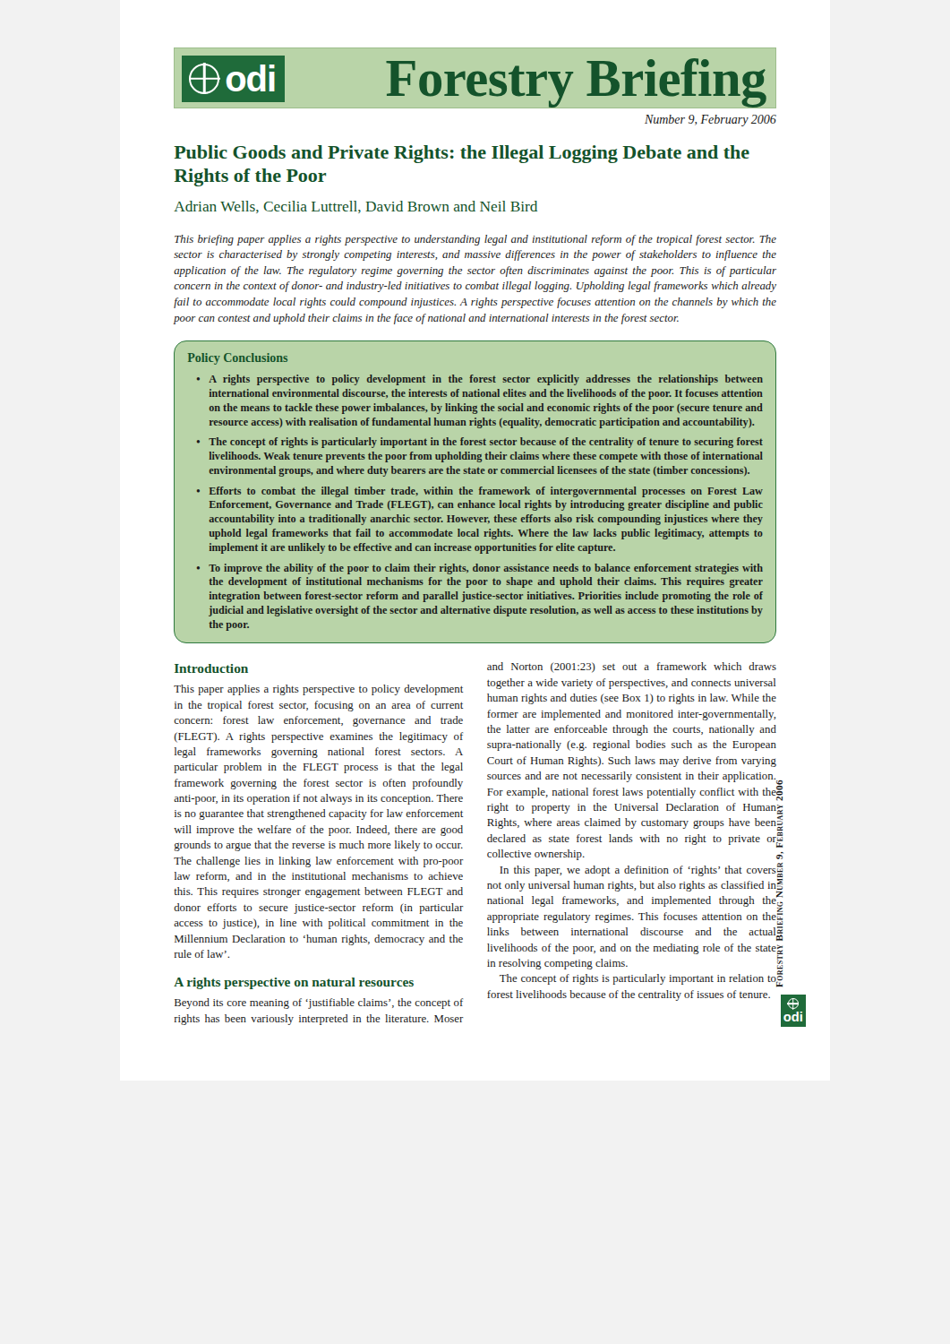odi
Forestry Briefing
Number 9, February 2006
Public Goods and Private Rights: the Illegal Logging Debate and the Rights of the Poor
Adrian Wells, Cecilia Luttrell, David Brown and Neil Bird
This briefing paper applies a rights perspective to understanding legal and institutional reform of the tropical forest sector. The sector is characterised by strongly competing interests, and massive differences in the power of stakeholders to influence the application of the law. The regulatory regime governing the sector often discriminates against the poor. This is of particular concern in the context of donor- and industry-led initiatives to combat illegal logging. Upholding legal frameworks which already fail to accommodate local rights could compound injustices. A rights perspective focuses attention on the channels by which the poor can contest and uphold their claims in the face of national and international interests in the forest sector.
Policy Conclusions
A rights perspective to policy development in the forest sector explicitly addresses the relationships between international environmental discourse, the interests of national elites and the livelihoods of the poor. It focuses attention on the means to tackle these power imbalances, by linking the social and economic rights of the poor (secure tenure and resource access) with realisation of fundamental human rights (equality, democratic participation and accountability).
The concept of rights is particularly important in the forest sector because of the centrality of tenure to securing forest livelihoods. Weak tenure prevents the poor from upholding their claims where these compete with those of international environmental groups, and where duty bearers are the state or commercial licensees of the state (timber concessions).
Efforts to combat the illegal timber trade, within the framework of intergovernmental processes on Forest Law Enforcement, Governance and Trade (FLEGT), can enhance local rights by introducing greater discipline and public accountability into a traditionally anarchic sector. However, these efforts also risk compounding injustices where they uphold legal frameworks that fail to accommodate local rights. Where the law lacks public legitimacy, attempts to implement it are unlikely to be effective and can increase opportunities for elite capture.
To improve the ability of the poor to claim their rights, donor assistance needs to balance enforcement strategies with the development of institutional mechanisms for the poor to shape and uphold their claims. This requires greater integration between forest-sector reform and parallel justice-sector initiatives. Priorities include promoting the role of judicial and legislative oversight of the sector and alternative dispute resolution, as well as access to these institutions by the poor.
Introduction
This paper applies a rights perspective to policy development in the tropical forest sector, focusing on an area of current concern: forest law enforcement, governance and trade (FLEGT). A rights perspective examines the legitimacy of legal frameworks governing national forest sectors. A particular problem in the FLEGT process is that the legal framework governing the forest sector is often profoundly anti-poor, in its operation if not always in its conception. There is no guarantee that strengthened capacity for law enforcement will improve the welfare of the poor. Indeed, there are good grounds to argue that the reverse is much more likely to occur. The challenge lies in linking law enforcement with pro-poor law reform, and in the institutional mechanisms to achieve this. This requires stronger engagement between FLEGT and donor efforts to secure justice-sector reform (in particular access to justice), in line with political commitment in the Millennium Declaration to ‘human rights, democracy and the rule of law’.
A rights perspective on natural resources
Beyond its core meaning of ‘justifiable claims’, the concept of rights has been variously interpreted in the literature. Moser and Norton (2001:23) set out a framework which draws together a wide variety of perspectives, and connects universal human rights and duties (see Box 1) to rights in law. While the former are implemented and monitored inter-governmentally, the latter are enforceable through the courts, nationally and supra-nationally (e.g. regional bodies such as the European Court of Human Rights). Such laws may derive from varying sources and are not necessarily consistent in their application. For example, national forest laws potentially conflict with the right to property in the Universal Declaration of Human Rights, where areas claimed by customary groups have been declared as state forest lands with no right to private or collective ownership.
In this paper, we adopt a definition of ‘rights’ that covers not only universal human rights, but also rights as classified in national legal frameworks, and implemented through the appropriate regulatory regimes. This focuses attention on the links between international discourse and the actual livelihoods of the poor, and on the mediating role of the state in resolving competing claims.
The concept of rights is particularly important in relation to forest livelihoods because of the centrality of issues of tenure.
Forestry Briefing Number 9, February 2006
odi